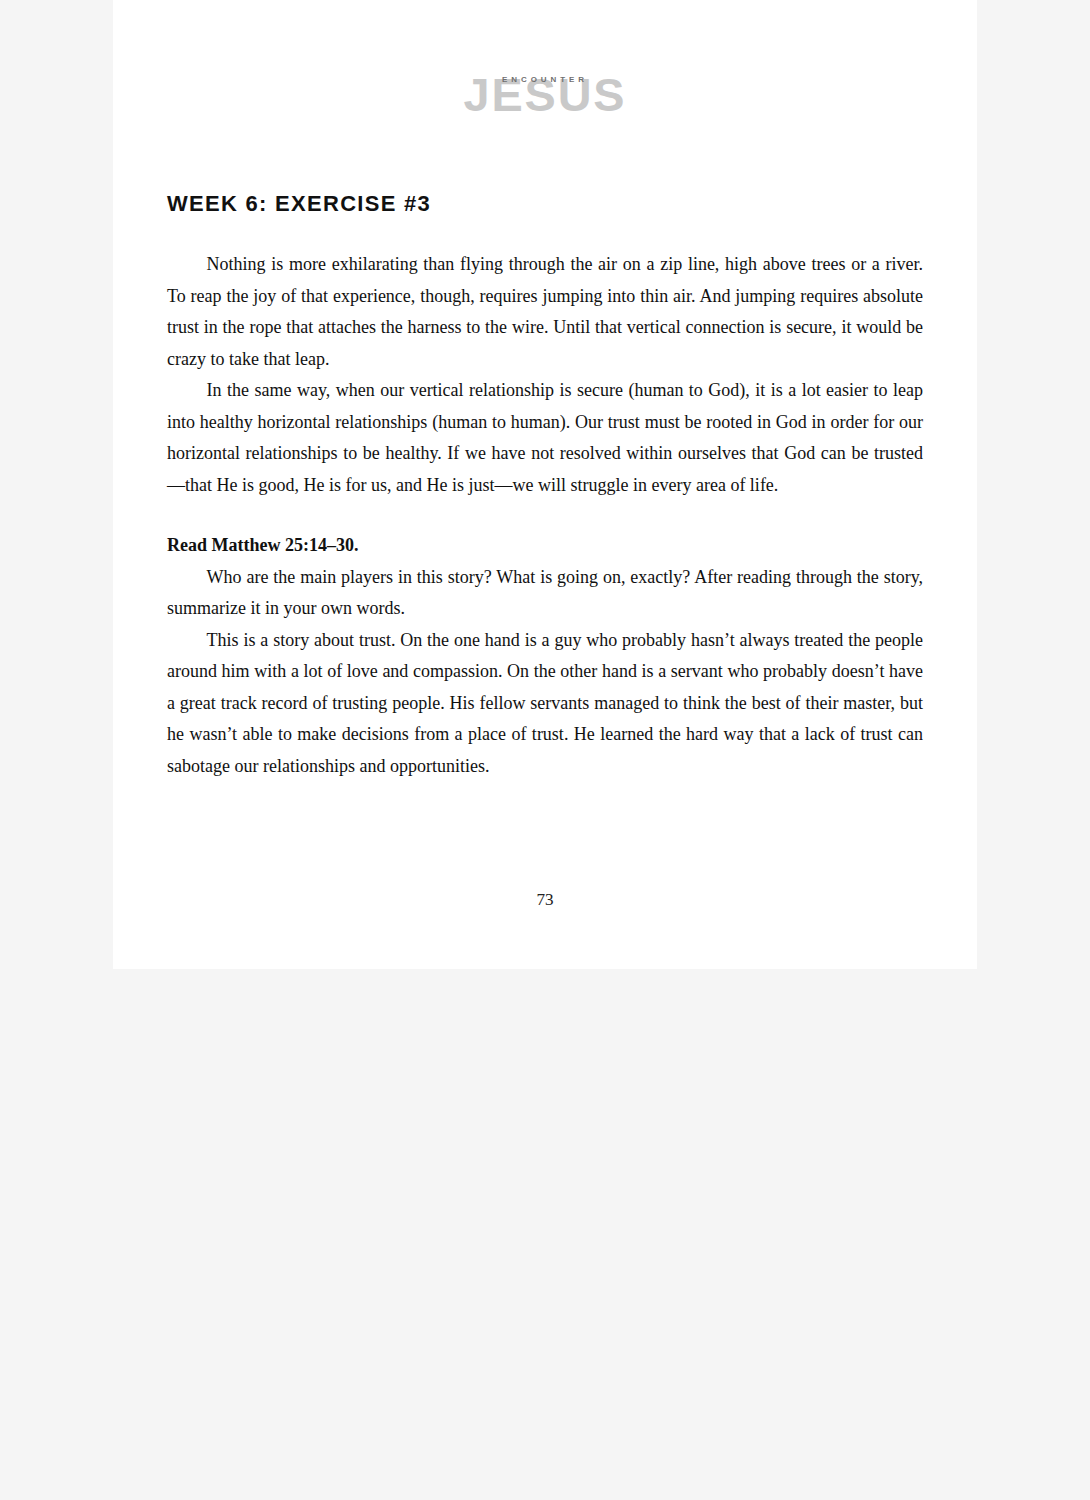JESUS ENCOUNTER
Week 6: Exercise #3
Nothing is more exhilarating than flying through the air on a zip line, high above trees or a river. To reap the joy of that experience, though, requires jumping into thin air. And jumping requires absolute trust in the rope that attaches the harness to the wire. Until that vertical connection is secure, it would be crazy to take that leap.
In the same way, when our vertical relationship is secure (human to God), it is a lot easier to leap into healthy horizontal relationships (human to human). Our trust must be rooted in God in order for our horizontal relationships to be healthy. If we have not resolved within ourselves that God can be trusted—that He is good, He is for us, and He is just—we will struggle in every area of life.
Read Matthew 25:14–30.
Who are the main players in this story? What is going on, exactly? After reading through the story, summarize it in your own words.
This is a story about trust. On the one hand is a guy who probably hasn’t always treated the people around him with a lot of love and compassion. On the other hand is a servant who probably doesn’t have a great track record of trusting people. His fellow servants managed to think the best of their master, but he wasn’t able to make decisions from a place of trust. He learned the hard way that a lack of trust can sabotage our relationships and opportunities.
73